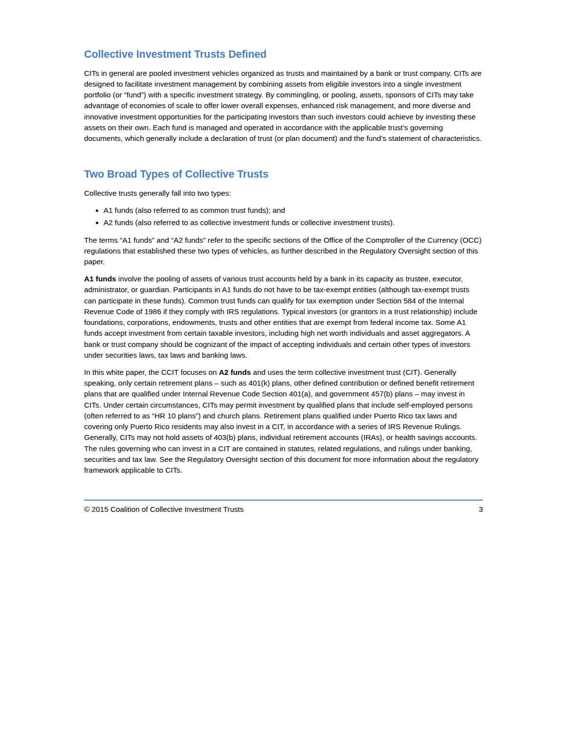Collective Investment Trusts Defined
CITs in general are pooled investment vehicles organized as trusts and maintained by a bank or trust company. CITs are designed to facilitate investment management by combining assets from eligible investors into a single investment portfolio (or “fund”) with a specific investment strategy. By commingling, or pooling, assets, sponsors of CITs may take advantage of economies of scale to offer lower overall expenses, enhanced risk management, and more diverse and innovative investment opportunities for the participating investors than such investors could achieve by investing these assets on their own. Each fund is managed and operated in accordance with the applicable trust’s governing documents, which generally include a declaration of trust (or plan document) and the fund’s statement of characteristics.
Two Broad Types of Collective Trusts
Collective trusts generally fall into two types:
A1 funds (also referred to as common trust funds); and
A2 funds (also referred to as collective investment funds or collective investment trusts).
The terms “A1 funds” and “A2 funds” refer to the specific sections of the Office of the Comptroller of the Currency (OCC) regulations that established these two types of vehicles, as further described in the Regulatory Oversight section of this paper.
A1 funds involve the pooling of assets of various trust accounts held by a bank in its capacity as trustee, executor, administrator, or guardian. Participants in A1 funds do not have to be tax-exempt entities (although tax-exempt trusts can participate in these funds). Common trust funds can qualify for tax exemption under Section 584 of the Internal Revenue Code of 1986 if they comply with IRS regulations. Typical investors (or grantors in a trust relationship) include foundations, corporations, endowments, trusts and other entities that are exempt from federal income tax. Some A1 funds accept investment from certain taxable investors, including high net worth individuals and asset aggregators. A bank or trust company should be cognizant of the impact of accepting individuals and certain other types of investors under securities laws, tax laws and banking laws.
In this white paper, the CCIT focuses on A2 funds and uses the term collective investment trust (CIT). Generally speaking, only certain retirement plans – such as 401(k) plans, other defined contribution or defined benefit retirement plans that are qualified under Internal Revenue Code Section 401(a), and government 457(b) plans – may invest in CITs. Under certain circumstances, CITs may permit investment by qualified plans that include self-employed persons (often referred to as “HR 10 plans”) and church plans. Retirement plans qualified under Puerto Rico tax laws and covering only Puerto Rico residents may also invest in a CIT, in accordance with a series of IRS Revenue Rulings. Generally, CITs may not hold assets of 403(b) plans, individual retirement accounts (IRAs), or health savings accounts. The rules governing who can invest in a CIT are contained in statutes, related regulations, and rulings under banking, securities and tax law. See the Regulatory Oversight section of this document for more information about the regulatory framework applicable to CITs.
© 2015 Coalition of Collective Investment Trusts 3